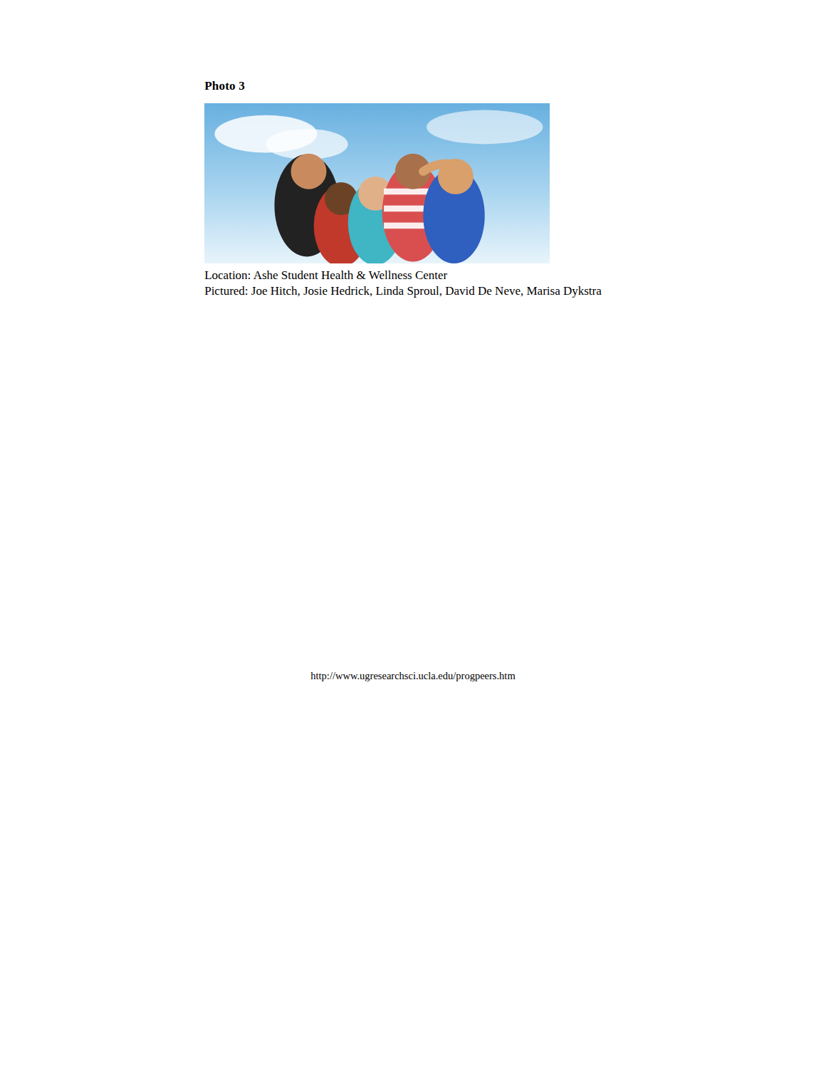Photo 3
Location: Ashe Student Health & Wellness Center Pictured: Joe Hitch, Josie Hedrick, Linda Sproul, David De Neve, Marisa Dykstra
http://www.ugresearchsci.ucla.edu/progpeers.htm